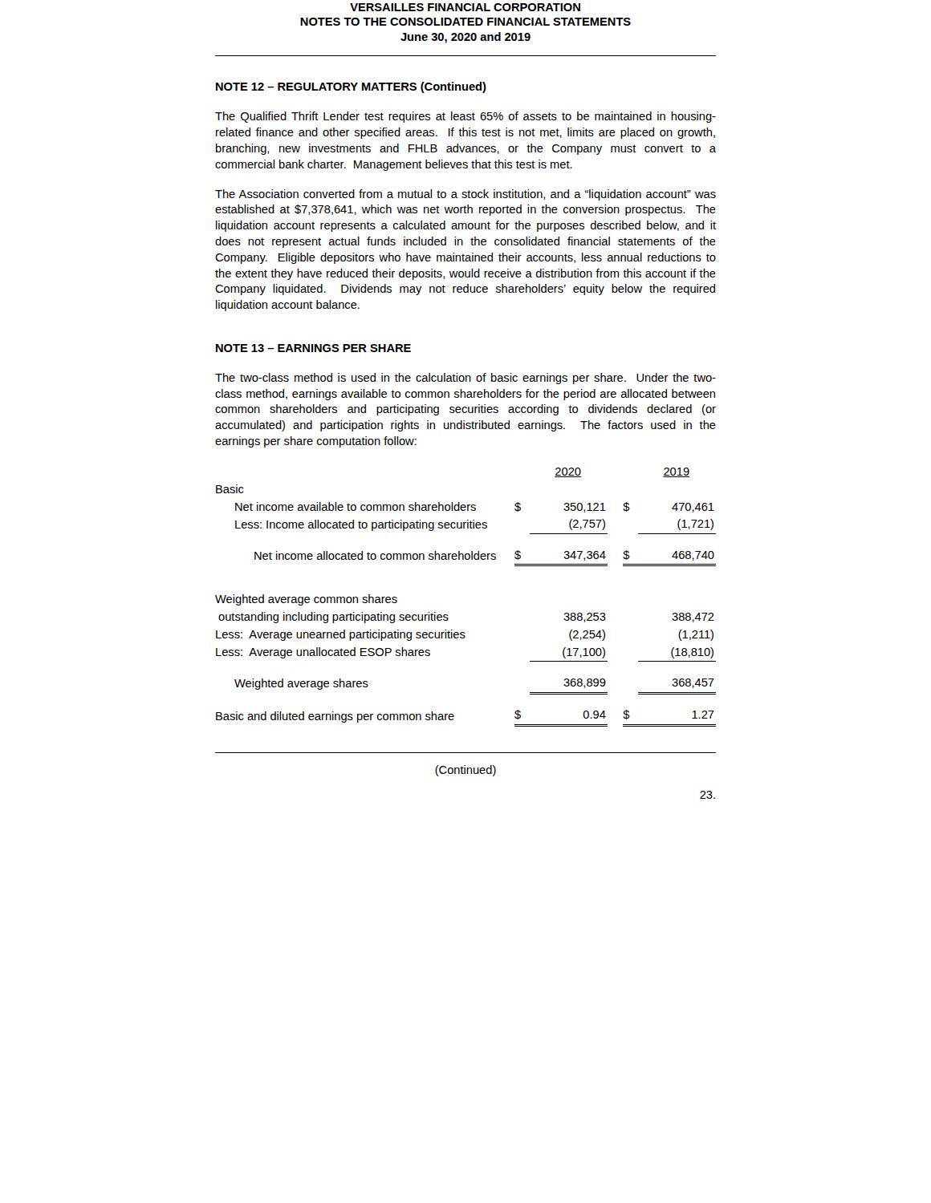VERSAILLES FINANCIAL CORPORATION
NOTES TO THE CONSOLIDATED FINANCIAL STATEMENTS
June 30, 2020 and 2019
NOTE 12 – REGULATORY MATTERS (Continued)
The Qualified Thrift Lender test requires at least 65% of assets to be maintained in housing-related finance and other specified areas. If this test is not met, limits are placed on growth, branching, new investments and FHLB advances, or the Company must convert to a commercial bank charter. Management believes that this test is met.
The Association converted from a mutual to a stock institution, and a “liquidation account” was established at $7,378,641, which was net worth reported in the conversion prospectus. The liquidation account represents a calculated amount for the purposes described below, and it does not represent actual funds included in the consolidated financial statements of the Company. Eligible depositors who have maintained their accounts, less annual reductions to the extent they have reduced their deposits, would receive a distribution from this account if the Company liquidated. Dividends may not reduce shareholders’ equity below the required liquidation account balance.
NOTE 13 – EARNINGS PER SHARE
The two-class method is used in the calculation of basic earnings per share. Under the two-class method, earnings available to common shareholders for the period are allocated between common shareholders and participating securities according to dividends declared (or accumulated) and participation rights in undistributed earnings. The factors used in the earnings per share computation follow:
| | | 2020 | | | 2019 |
| Basic | | | | | |
| Net income available to common shareholders | $ | 350,121 | | $ | 470,461 |
| Less: Income allocated to participating securities | | (2,757) | | | (1,721) |
| Net income allocated to common shareholders | $ | 347,364 | | $ | 468,740 |
| Weighted average common shares | | | | | |
| outstanding including participating securities | | 388,253 | | | 388,472 |
| Less: Average unearned participating securities | | (2,254) | | | (1,211) |
| Less: Average unallocated ESOP shares | | (17,100) | | | (18,810) |
| Weighted average shares | | 368,899 | | | 368,457 |
| Basic and diluted earnings per common share | $ | 0.94 | | $ | 1.27 |
(Continued)
23.